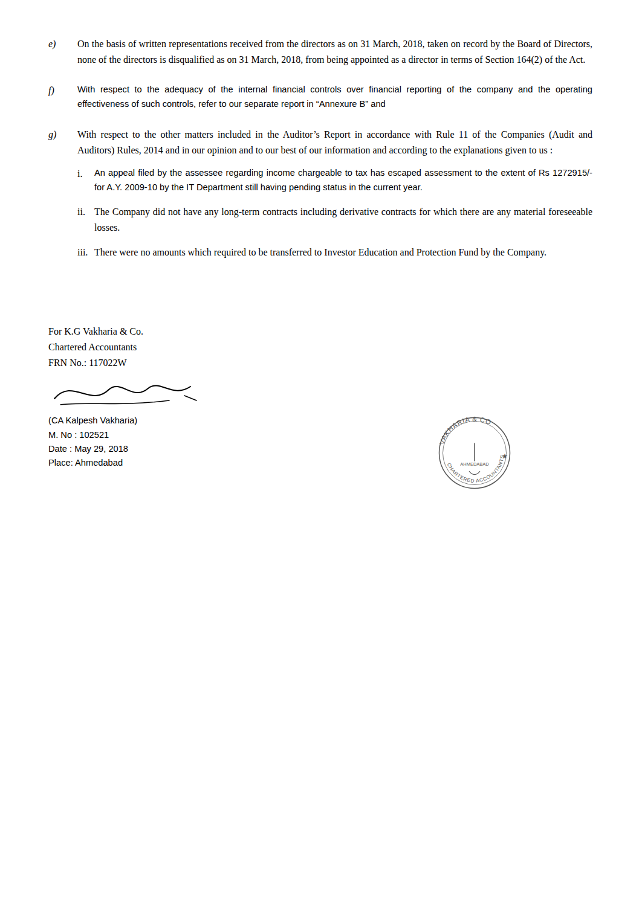e) On the basis of written representations received from the directors as on 31 March, 2018, taken on record by the Board of Directors, none of the directors is disqualified as on 31 March, 2018, from being appointed as a director in terms of Section 164(2) of the Act.
f) With respect to the adequacy of the internal financial controls over financial reporting of the company and the operating effectiveness of such controls, refer to our separate report in “Annexure B” and
g) With respect to the other matters included in the Auditor’s Report in accordance with Rule 11 of the Companies (Audit and Auditors) Rules, 2014 and in our opinion and to our best of our information and according to the explanations given to us :
i. An appeal filed by the assessee regarding income chargeable to tax has escaped assessment to the extent of Rs 1272915/- for A.Y. 2009-10 by the IT Department still having pending status in the current year.
ii. The Company did not have any long-term contracts including derivative contracts for which there are any material foreseeable losses.
iii. There were no amounts which required to be transferred to Investor Education and Protection Fund by the Company.
For K.G Vakharia & Co.
Chartered Accountants
FRN No.: 117022W
(CA Kalpesh Vakharia)
M. No : 102521
Date : May 29, 2018
Place: Ahmedabad
VAKHARIA & CO CHARTERED ACCOUNTANTS AHMEDABAD ★